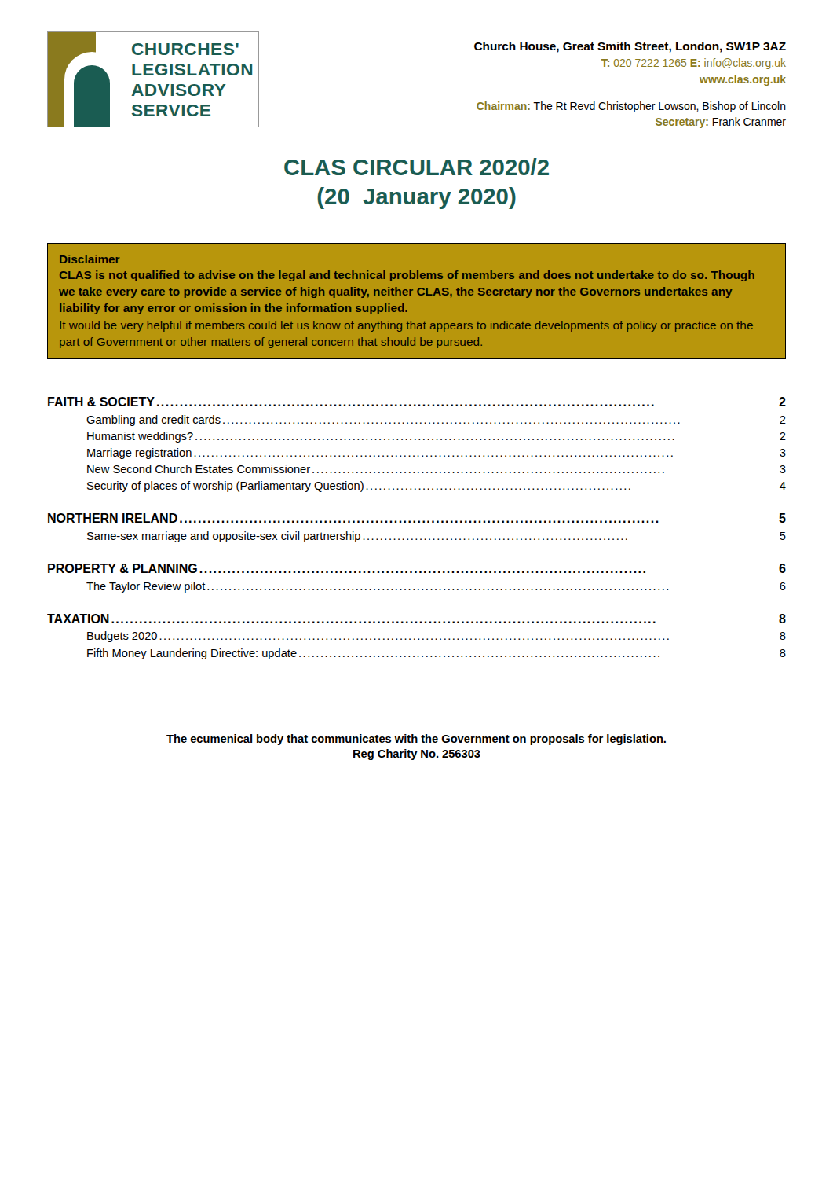CHURCHES'
LEGISLATION
ADVISORY
SERVICE
Church House, Great Smith Street, London, SW1P 3AZ
T: 020 7222 1265 E: info@clas.org.uk
www.clas.org.uk
Chairman: The Rt Revd Christopher Lowson, Bishop of Lincoln
Secretary: Frank Cranmer
CLAS CIRCULAR 2020/2(20 January 2020)
Disclaimer
CLAS is not qualified to advise on the legal and technical problems of members and does not undertake to do so. Though we take every care to provide a service of high quality, neither CLAS, the Secretary nor the Governors undertakes any liability for any error or omission in the information supplied.
It would be very helpful if members could let us know of anything that appears to indicate developments of policy or practice on the part of Government or other matters of general concern that should be pursued.
FAITH & SOCIETY ........................................................................................................... 2
Gambling and credit cards ......................................................................................................... 2
Humanist weddings? .............................................................................................................. 2
Marriage registration .............................................................................................................. 3
New Second Church Estates Commissioner ................................................................................. 3
Security of places of worship (Parliamentary Question) ............................................................. 4
NORTHERN IRELAND ....................................................................................................... 5
Same-sex marriage and opposite-sex civil partnership ............................................................. 5
PROPERTY & PLANNING ................................................................................................ 6
The Taylor Review pilot .......................................................................................................... 6
TAXATION ..................................................................................................................... 8
Budgets 2020 ..................................................................................................................... 8
Fifth Money Laundering Directive: update ................................................................................... 8
The ecumenical body that communicates with the Government on proposals for legislation.
Reg Charity No. 256303